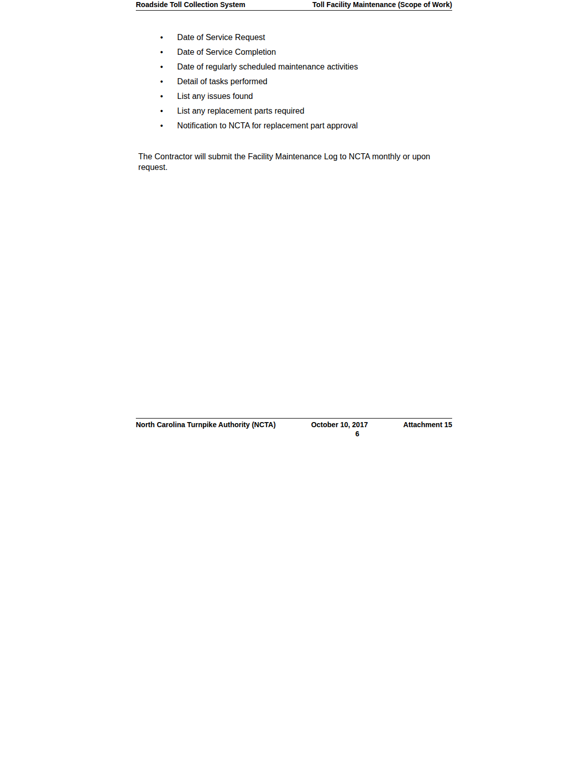Roadside Toll Collection System
Toll Facility Maintenance (Scope of Work)
Date of Service Request
Date of Service Completion
Date of regularly scheduled maintenance activities
Detail of tasks performed
List any issues found
List any replacement parts required
Notification to NCTA for replacement part approval
The Contractor will submit the Facility Maintenance Log to NCTA monthly or upon request.
North Carolina Turnpike Authority (NCTA)
October 10, 2017
Attachment 15
6